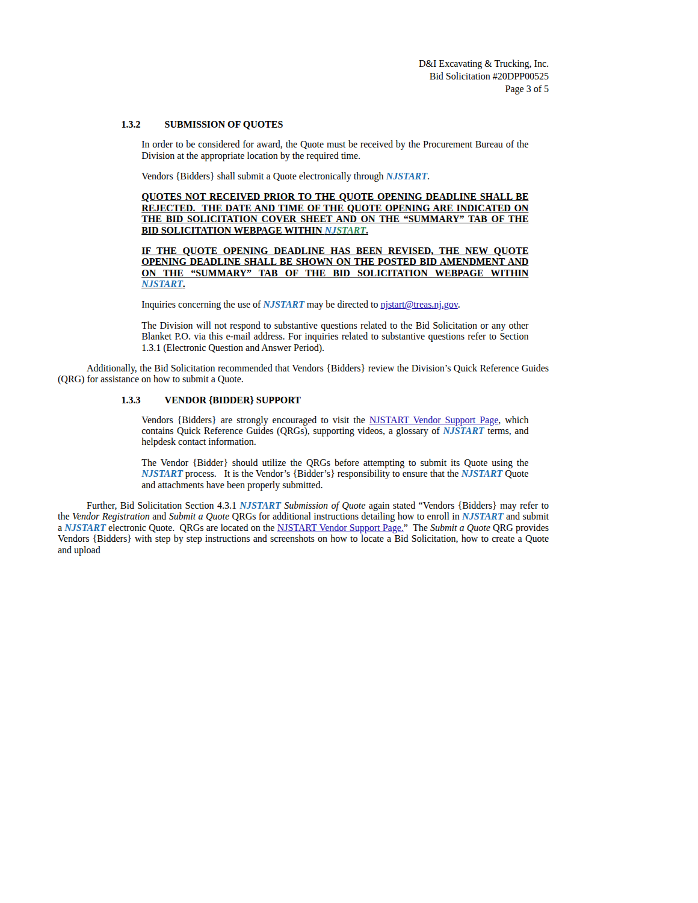D&I Excavating & Trucking, Inc.
Bid Solicitation #20DPP00525
Page 3 of 5
1.3.2 SUBMISSION OF QUOTES
In order to be considered for award, the Quote must be received by the Procurement Bureau of the Division at the appropriate location by the required time.
Vendors {Bidders} shall submit a Quote electronically through NJ START.
QUOTES NOT RECEIVED PRIOR TO THE QUOTE OPENING DEADLINE SHALL BE REJECTED. THE DATE AND TIME OF THE QUOTE OPENING ARE INDICATED ON THE BID SOLICITATION COVER SHEET AND ON THE “SUMMARY” TAB OF THE BID SOLICITATION WEBPAGE WITHIN NJ START.
IF THE QUOTE OPENING DEADLINE HAS BEEN REVISED, THE NEW QUOTE OPENING DEADLINE SHALL BE SHOWN ON THE POSTED BID AMENDMENT AND ON THE “SUMMARY” TAB OF THE BID SOLICITATION WEBPAGE WITHIN NJ START.
Inquiries concerning the use of NJ START may be directed to njstart@treas.nj.gov.
The Division will not respond to substantive questions related to the Bid Solicitation or any other Blanket P.O. via this e-mail address. For inquiries related to substantive questions refer to Section 1.3.1 (Electronic Question and Answer Period).
Additionally, the Bid Solicitation recommended that Vendors {Bidders} review the Division’s Quick Reference Guides (QRG) for assistance on how to submit a Quote.
1.3.3 VENDOR {BIDDER} SUPPORT
Vendors {Bidders} are strongly encouraged to visit the NJSTART Vendor Support Page, which contains Quick Reference Guides (QRGs), supporting videos, a glossary of NJ START terms, and helpdesk contact information.
The Vendor {Bidder} should utilize the QRGs before attempting to submit its Quote using the NJ START process. It is the Vendor’s {Bidder’s} responsibility to ensure that the NJ START Quote and attachments have been properly submitted.
Further, Bid Solicitation Section 4.3.1 NJ START Submission of Quote again stated “Vendors {Bidders} may refer to the Vendor Registration and Submit a Quote QRGs for additional instructions detailing how to enroll in NJ START and submit a NJ START electronic Quote. QRGs are located on the NJSTART Vendor Support Page.” The Submit a Quote QRG provides Vendors {Bidders} with step by step instructions and screenshots on how to locate a Bid Solicitation, how to create a Quote and upload